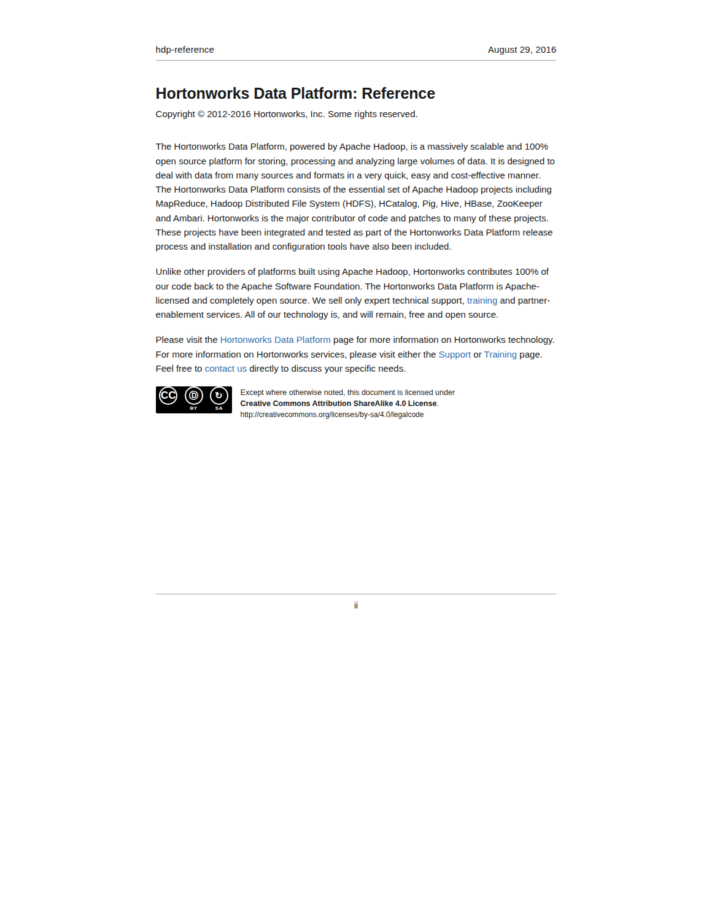hdp-reference
August 29, 2016
Hortonworks Data Platform: Reference
Copyright © 2012-2016 Hortonworks, Inc. Some rights reserved.
The Hortonworks Data Platform, powered by Apache Hadoop, is a massively scalable and 100% open source platform for storing, processing and analyzing large volumes of data. It is designed to deal with data from many sources and formats in a very quick, easy and cost-effective manner. The Hortonworks Data Platform consists of the essential set of Apache Hadoop projects including MapReduce, Hadoop Distributed File System (HDFS), HCatalog, Pig, Hive, HBase, ZooKeeper and Ambari. Hortonworks is the major contributor of code and patches to many of these projects. These projects have been integrated and tested as part of the Hortonworks Data Platform release process and installation and configuration tools have also been included.
Unlike other providers of platforms built using Apache Hadoop, Hortonworks contributes 100% of our code back to the Apache Software Foundation. The Hortonworks Data Platform is Apache-licensed and completely open source. We sell only expert technical support, training and partner-enablement services. All of our technology is, and will remain, free and open source.
Please visit the Hortonworks Data Platform page for more information on Hortonworks technology. For more information on Hortonworks services, please visit either the Support or Training page. Feel free to contact us directly to discuss your specific needs.
CC
Ⓓ
↻
BY SA
Except where otherwise noted, this document is licensed under
Creative Commons Attribution ShareAlike 4.0 License.
http://creativecommons.org/licenses/by-sa/4.0/legalcode
ii